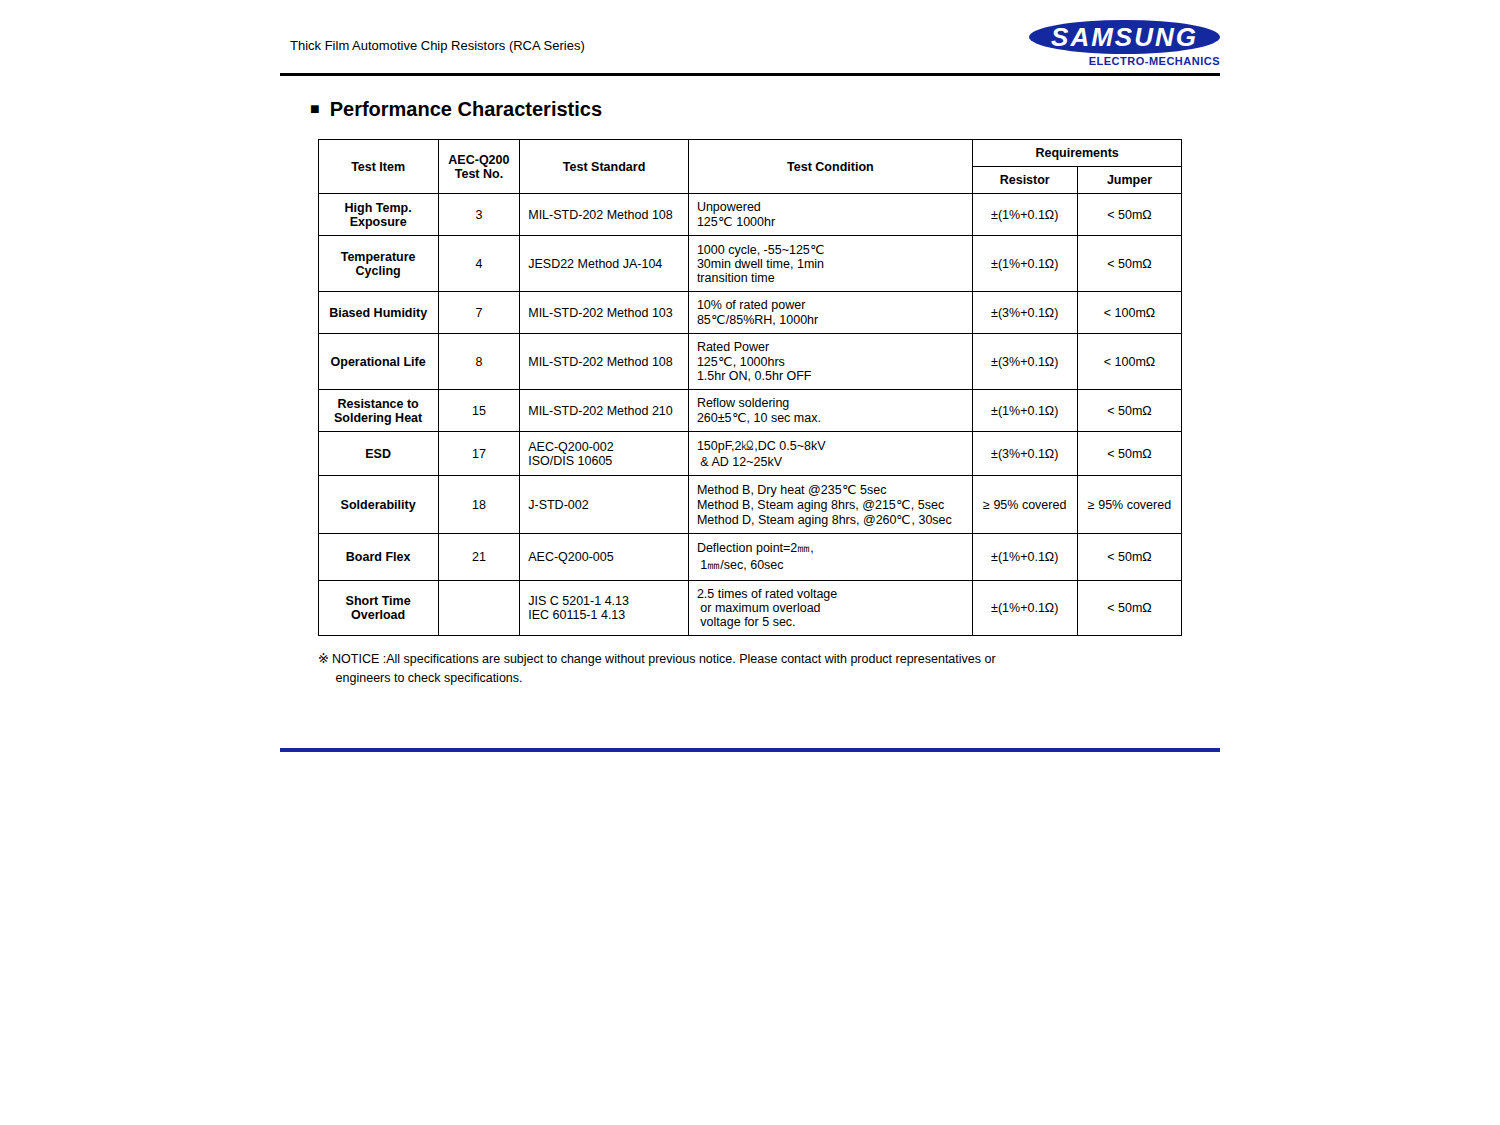Thick Film Automotive Chip Resistors (RCA Series)
SAMSUNG
ELECTRO-MECHANICS
Performance Characteristics
| Test Item | AEC-Q200 Test No. | Test Standard | Test Condition | Requirements |
| --- | --- | --- | --- | --- |
| Resistor | Jumper |
| High Temp. Exposure | 3 | MIL-STD-202 Method 108 | Unpowered 125℃ 1000hr | ±(1%+0.1Ω) | < 50mΩ |
| Temperature Cycling | 4 | JESD22 Method JA-104 | 1000 cycle, -55~125℃ 30min dwell time, 1min transition time | ±(1%+0.1Ω) | < 50mΩ |
| Biased Humidity | 7 | MIL-STD-202 Method 103 | 10% of rated power 85℃/85%RH, 1000hr | ±(3%+0.1Ω) | < 100mΩ |
| Operational Life | 8 | MIL-STD-202 Method 108 | Rated Power 125℃, 1000hrs 1.5hr ON, 0.5hr OFF | ±(3%+0.1Ω) | < 100mΩ |
| Resistance to Soldering Heat | 15 | MIL-STD-202 Method 210 | Reflow soldering 260±5℃, 10 sec max. | ±(1%+0.1Ω) | < 50mΩ |
| ESD | 17 | AEC-Q200-002 ISO/DIS 10605 | 150pF,2㏀,DC 0.5~8kV & AD 12~25kV | ±(3%+0.1Ω) | < 50mΩ |
| Solderability | 18 | J-STD-002 | Method B, Dry heat @235℃ 5sec Method B, Steam aging 8hrs, @215℃, 5sec Method D, Steam aging 8hrs, @260℃, 30sec | ≥ 95% covered | ≥ 95% covered |
| Board Flex | 21 | AEC-Q200-005 | Deflection point=2㎜, 1㎜/sec, 60sec | ±(1%+0.1Ω) | < 50mΩ |
| Short Time Overload | | JIS C 5201-1 4.13 IEC 60115-1 4.13 | 2.5 times of rated voltage or maximum overload voltage for 5 sec. | ±(1%+0.1Ω) | < 50mΩ |
※ NOTICE :All specifications are subject to change without previous notice. Please contact with product representatives or engineers to check specifications.